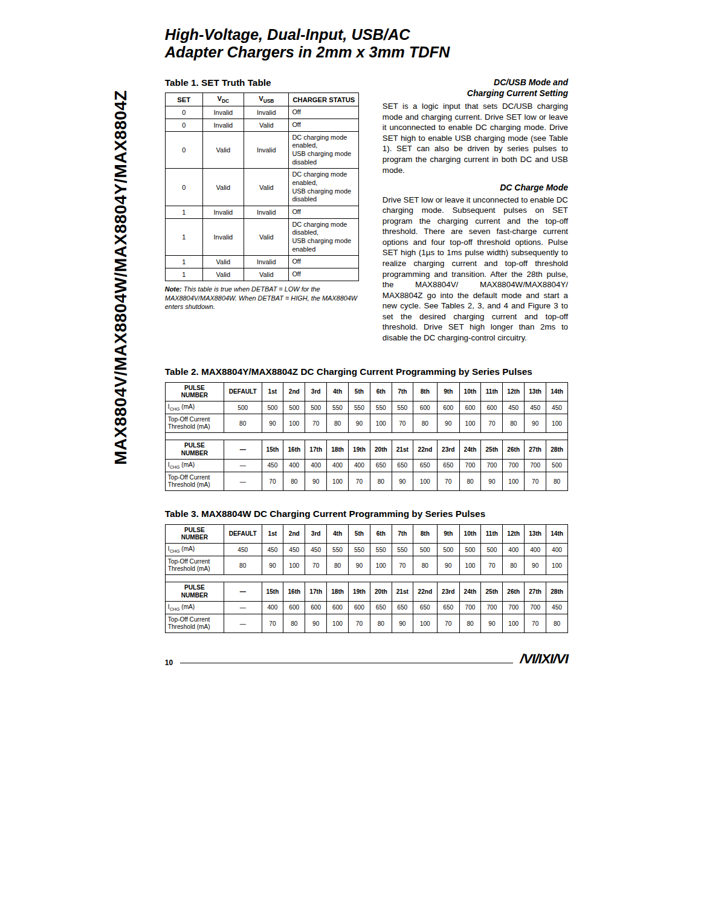MAX8804V/MAX8804W/MAX8804Y/MAX8804Z
High-Voltage, Dual-Input, USB/AC
Adapter Chargers in 2mm x 3mm TDFN
Table 1. SET Truth Table
| SET | V DC | V USB | CHARGER STATUS |
| --- | --- | --- | --- |
| 0 | Invalid | Invalid | Off |
| 0 | Invalid | Valid | Off |
| 0 | Valid | Invalid | DC charging mode enabled, USB charging mode disabled |
| 0 | Valid | Valid | DC charging mode enabled, USB charging mode disabled |
| 1 | Invalid | Invalid | Off |
| 1 | Invalid | Valid | DC charging mode disabled, USB charging mode enabled |
| 1 | Valid | Invalid | Off |
| 1 | Valid | Valid | Off |
Note: This table is true when DETBAT = LOW for the MAX8804V/MAX8804W. When DETBAT = HIGH, the MAX8804W enters shutdown.
DC/USB Mode and
Charging Current Setting
SET is a logic input that sets DC/USB charging mode and charging current. Drive SET low or leave it unconnected to enable DC charging mode. Drive SET high to enable USB charging mode (see Table 1). SET can also be driven by series pulses to program the charging current in both DC and USB mode.
DC Charge Mode
Drive SET low or leave it unconnected to enable DC charging mode. Subsequent pulses on SET program the charging current and the top-off threshold. There are seven fast-charge current options and four top-off threshold options. Pulse SET high (1µs to 1ms pulse width) subsequently to realize charging current and top-off threshold programming and transition. After the 28th pulse, the MAX8804V/ MAX8804W/MAX8804Y/ MAX8804Z go into the default mode and start a new cycle. See Tables 2, 3, and 4 and Figure 3 to set the desired charging current and top-off threshold. Drive SET high longer than 2ms to disable the DC charging-control circuitry.
Table 2. MAX8804Y/MAX8804Z DC Charging Current Programming by Series Pulses
| PULSE NUMBER | DEFAULT | 1st | 2nd | 3rd | 4th | 5th | 6th | 7th | 8th | 9th | 10th | 11th | 12th | 13th | 14th |
| --- | --- | --- | --- | --- | --- | --- | --- | --- | --- | --- | --- | --- | --- | --- | --- |
| I CHG (mA) | 500 | 500 | 500 | 500 | 550 | 550 | 550 | 550 | 600 | 600 | 600 | 600 | 450 | 450 | 450 |
| Top-Off Current Threshold (mA) | 80 | 90 | 100 | 70 | 80 | 90 | 100 | 70 | 80 | 90 | 100 | 70 | 80 | 90 | 100 |
| PULSE NUMBER | — | 15th | 16th | 17th | 18th | 19th | 20th | 21st | 22nd | 23rd | 24th | 25th | 26th | 27th | 28th |
| I CHG (mA) | — | 450 | 400 | 400 | 400 | 400 | 650 | 650 | 650 | 650 | 700 | 700 | 700 | 700 | 500 |
| Top-Off Current Threshold (mA) | — | 70 | 80 | 90 | 100 | 70 | 80 | 90 | 100 | 70 | 80 | 90 | 100 | 70 | 80 |
Table 3. MAX8804W DC Charging Current Programming by Series Pulses
| PULSE NUMBER | DEFAULT | 1st | 2nd | 3rd | 4th | 5th | 6th | 7th | 8th | 9th | 10th | 11th | 12th | 13th | 14th |
| --- | --- | --- | --- | --- | --- | --- | --- | --- | --- | --- | --- | --- | --- | --- | --- |
| I CHG (mA) | 450 | 450 | 450 | 450 | 550 | 550 | 550 | 550 | 500 | 500 | 500 | 500 | 400 | 400 | 400 |
| Top-Off Current Threshold (mA) | 80 | 90 | 100 | 70 | 80 | 90 | 100 | 70 | 80 | 90 | 100 | 70 | 80 | 90 | 100 |
| PULSE NUMBER | — | 15th | 16th | 17th | 18th | 19th | 20th | 21st | 22nd | 23rd | 24th | 25th | 26th | 27th | 28th |
| I CHG (mA) | — | 400 | 600 | 600 | 600 | 600 | 650 | 650 | 650 | 650 | 700 | 700 | 700 | 700 | 450 |
| Top-Off Current Threshold (mA) | — | 70 | 80 | 90 | 100 | 70 | 80 | 90 | 100 | 70 | 80 | 90 | 100 | 70 | 80 |
10
/VI/IXI/VI